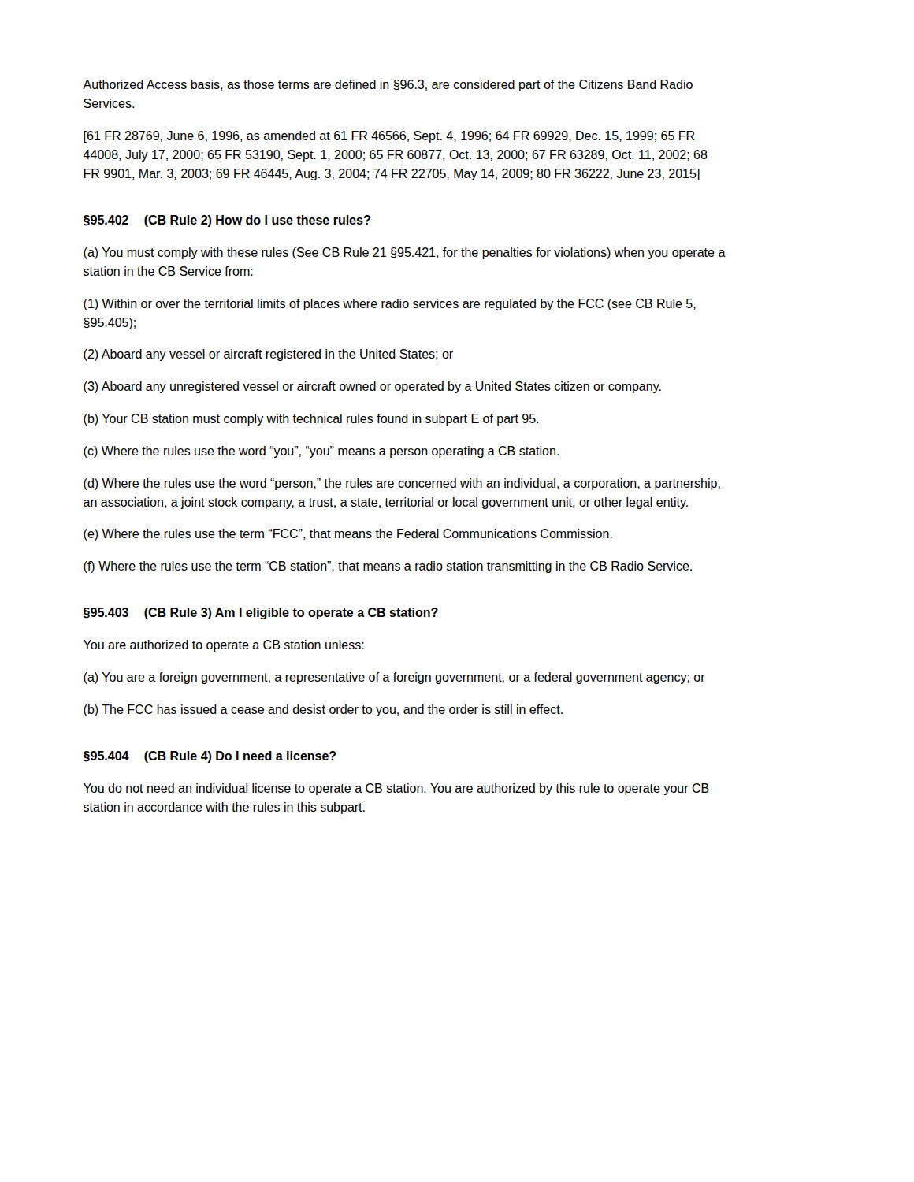Authorized Access basis, as those terms are defined in §96.3, are considered part of the Citizens Band Radio Services.
[61 FR 28769, June 6, 1996, as amended at 61 FR 46566, Sept. 4, 1996; 64 FR 69929, Dec. 15, 1999; 65 FR 44008, July 17, 2000; 65 FR 53190, Sept. 1, 2000; 65 FR 60877, Oct. 13, 2000; 67 FR 63289, Oct. 11, 2002; 68 FR 9901, Mar. 3, 2003; 69 FR 46445, Aug. 3, 2004; 74 FR 22705, May 14, 2009; 80 FR 36222, June 23, 2015]
§95.402(CB Rule 2) How do I use these rules?
(a) You must comply with these rules (See CB Rule 21 §95.421, for the penalties for violations) when you operate a station in the CB Service from:
(1) Within or over the territorial limits of places where radio services are regulated by the FCC (see CB Rule 5, §95.405);
(2) Aboard any vessel or aircraft registered in the United States; or
(3) Aboard any unregistered vessel or aircraft owned or operated by a United States citizen or company.
(b) Your CB station must comply with technical rules found in subpart E of part 95.
(c) Where the rules use the word “you”, “you” means a person operating a CB station.
(d) Where the rules use the word “person,” the rules are concerned with an individual, a corporation, a partnership, an association, a joint stock company, a trust, a state, territorial or local government unit, or other legal entity.
(e) Where the rules use the term “FCC”, that means the Federal Communications Commission.
(f) Where the rules use the term “CB station”, that means a radio station transmitting in the CB Radio Service.
§95.403(CB Rule 3) Am I eligible to operate a CB station?
You are authorized to operate a CB station unless:
(a) You are a foreign government, a representative of a foreign government, or a federal government agency; or
(b) The FCC has issued a cease and desist order to you, and the order is still in effect.
§95.404(CB Rule 4) Do I need a license?
You do not need an individual license to operate a CB station. You are authorized by this rule to operate your CB station in accordance with the rules in this subpart.